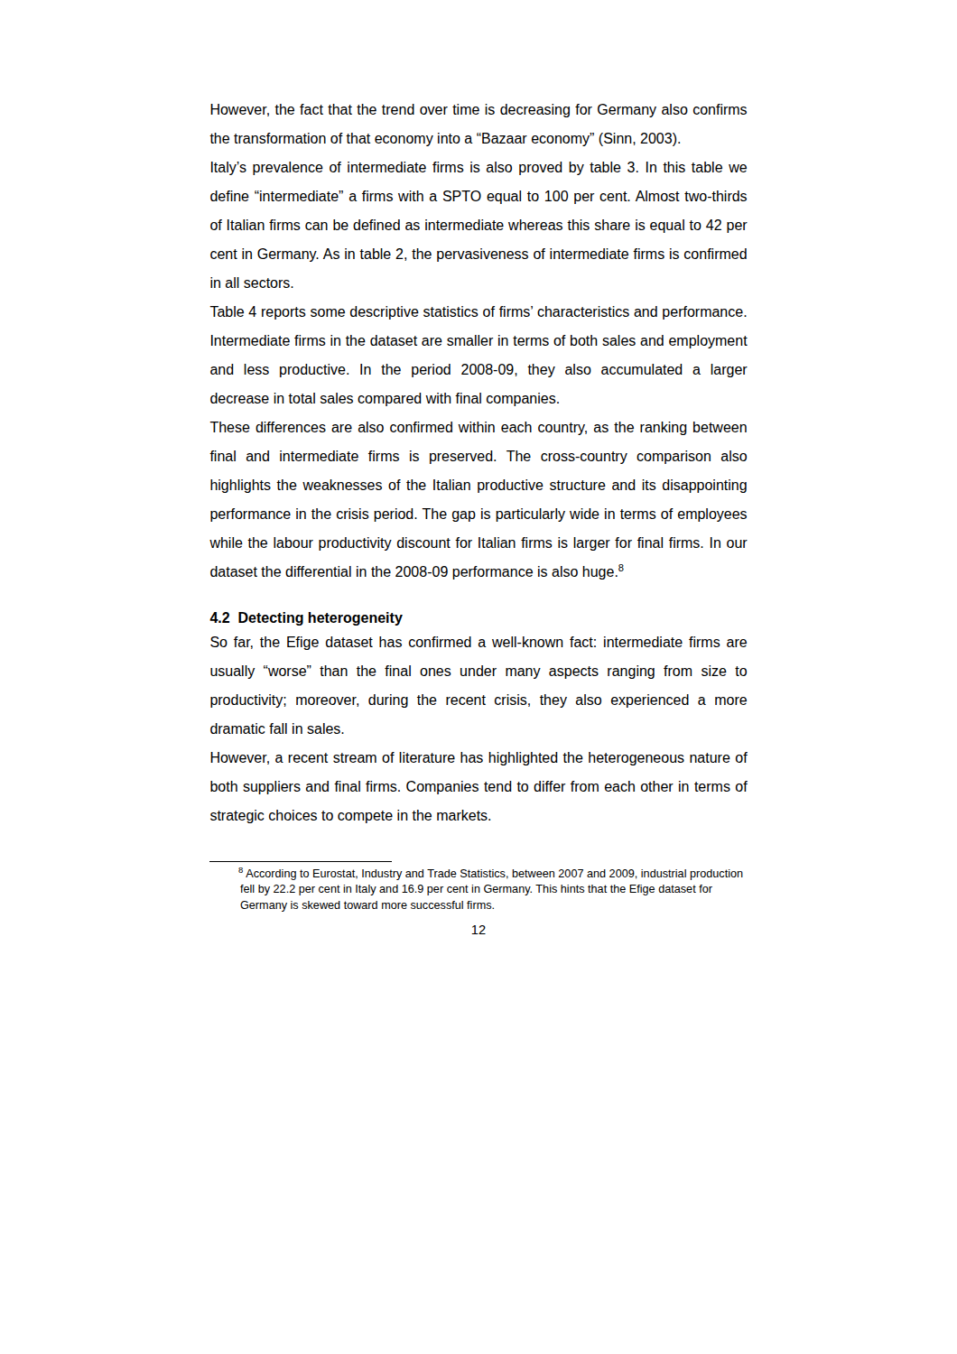However, the fact that the trend over time is decreasing for Germany also confirms the transformation of that economy into a “Bazaar economy” (Sinn, 2003).
Italy’s prevalence of intermediate firms is also proved by table 3. In this table we define “intermediate” a firms with a SPTO equal to 100 per cent. Almost two-thirds of Italian firms can be defined as intermediate whereas this share is equal to 42 per cent in Germany. As in table 2, the pervasiveness of intermediate firms is confirmed in all sectors.
Table 4 reports some descriptive statistics of firms’ characteristics and performance. Intermediate firms in the dataset are smaller in terms of both sales and employment and less productive. In the period 2008-09, they also accumulated a larger decrease in total sales compared with final companies.
These differences are also confirmed within each country, as the ranking between final and intermediate firms is preserved. The cross-country comparison also highlights the weaknesses of the Italian productive structure and its disappointing performance in the crisis period. The gap is particularly wide in terms of employees while the labour productivity discount for Italian firms is larger for final firms. In our dataset the differential in the 2008-09 performance is also huge.8
4.2 Detecting heterogeneity
So far, the Efige dataset has confirmed a well-known fact: intermediate firms are usually “worse” than the final ones under many aspects ranging from size to productivity; moreover, during the recent crisis, they also experienced a more dramatic fall in sales.
However, a recent stream of literature has highlighted the heterogeneous nature of both suppliers and final firms. Companies tend to differ from each other in terms of strategic choices to compete in the markets.
8 According to Eurostat, Industry and Trade Statistics, between 2007 and 2009, industrial production fell by 22.2 per cent in Italy and 16.9 per cent in Germany. This hints that the Efige dataset for Germany is skewed toward more successful firms.
12